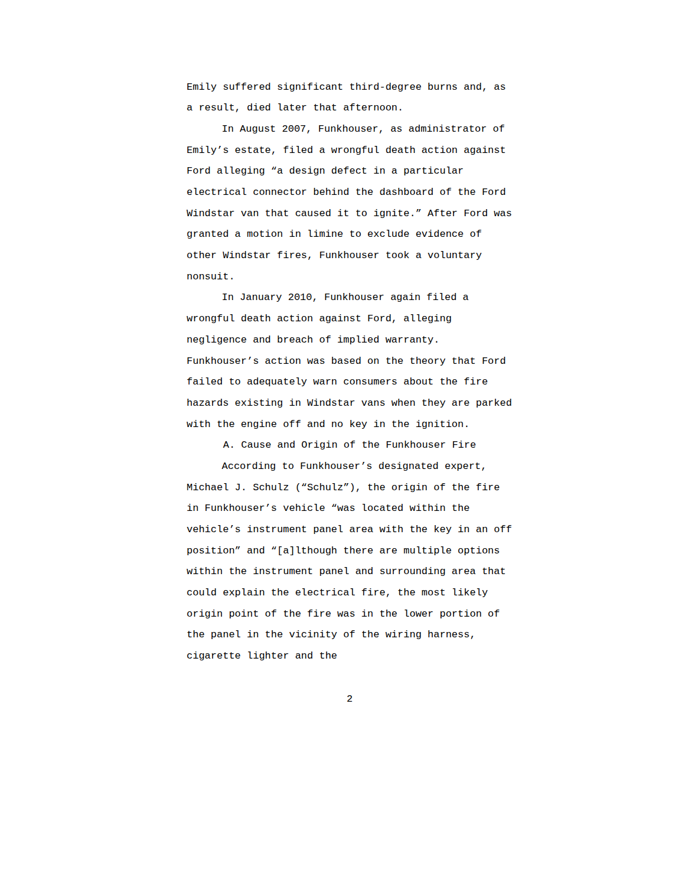Emily suffered significant third-degree burns and, as a result, died later that afternoon.
In August 2007, Funkhouser, as administrator of Emily’s estate, filed a wrongful death action against Ford alleging “a design defect in a particular electrical connector behind the dashboard of the Ford Windstar van that caused it to ignite.” After Ford was granted a motion in limine to exclude evidence of other Windstar fires, Funkhouser took a voluntary nonsuit.
In January 2010, Funkhouser again filed a wrongful death action against Ford, alleging negligence and breach of implied warranty. Funkhouser’s action was based on the theory that Ford failed to adequately warn consumers about the fire hazards existing in Windstar vans when they are parked with the engine off and no key in the ignition.
A. Cause and Origin of the Funkhouser Fire
According to Funkhouser’s designated expert, Michael J. Schulz (“Schulz”), the origin of the fire in Funkhouser’s vehicle “was located within the vehicle’s instrument panel area with the key in an off position” and “[a]lthough there are multiple options within the instrument panel and surrounding area that could explain the electrical fire, the most likely origin point of the fire was in the lower portion of the panel in the vicinity of the wiring harness, cigarette lighter and the
2